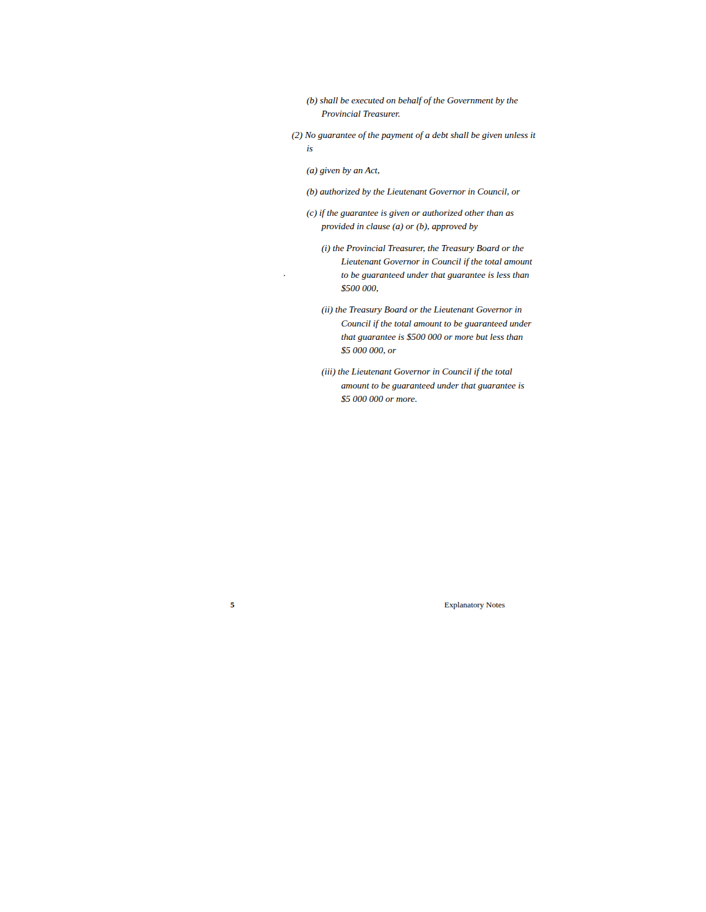(b) shall be executed on behalf of the Government by the Provincial Treasurer.
(2) No guarantee of the payment of a debt shall be given unless it is
(a) given by an Act,
(b) authorized by the Lieutenant Governor in Council, or
(c) if the guarantee is given or authorized other than as provided in clause (a) or (b), approved by
(i) the Provincial Treasurer, the Treasury Board or the Lieutenant Governor in Council if the total amount to be guaranteed under that guarantee is less than $500 000,
(ii) the Treasury Board or the Lieutenant Governor in Council if the total amount to be guaranteed under that guarantee is $500 000 or more but less than $5 000 000, or
(iii) the Lieutenant Governor in Council if the total amount to be guaranteed under that guarantee is $5 000 000 or more.
·
5 Explanatory Notes